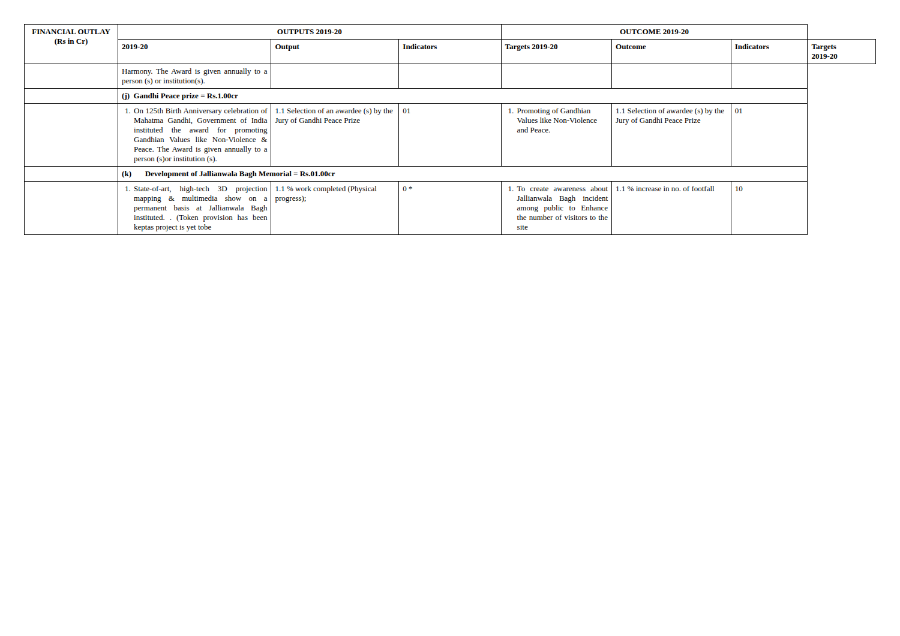| FINANCIAL OUTLAY (Rs in Cr) | OUTPUTS 2019-20 | OUTCOME 2019-20 |
| --- | --- | --- |
| 2019-20 | Output | Indicators | Targets 2019-20 | Outcome | Indicators | Targets 2019-20 |
| | Harmony. The Award is given annually to a person (s) or institution(s). | | | | | |
| | (j) Gandhi Peace prize = Rs.1.00cr |
| | On 125th Birth Anniversary celebration of Mahatma Gandhi, Government of India instituted the award for promoting Gandhian Values like Non-Violence & Peace. The Award is given annually to a person (s)or institution (s). | 1.1 Selection of an awardee (s) by the Jury of Gandhi Peace Prize | 01 | Promoting of Gandhian Values like Non-Violence and Peace. | 1.1 Selection of awardee (s) by the Jury of Gandhi Peace Prize | 01 |
| | (k) Development of Jallianwala Bagh Memorial = Rs.01.00cr |
| | State-of-art, high-tech 3D projection mapping & multimedia show on a permanent basis at Jallianwala Bagh instituted. . (Token provision has been keptas project is yet tobe | 1.1 % work completed (Physical progress); | 0 * | To create awareness about Jallianwala Bagh incident among public to Enhance the number of visitors to the site | 1.1 % increase in no. of footfall | 10 |